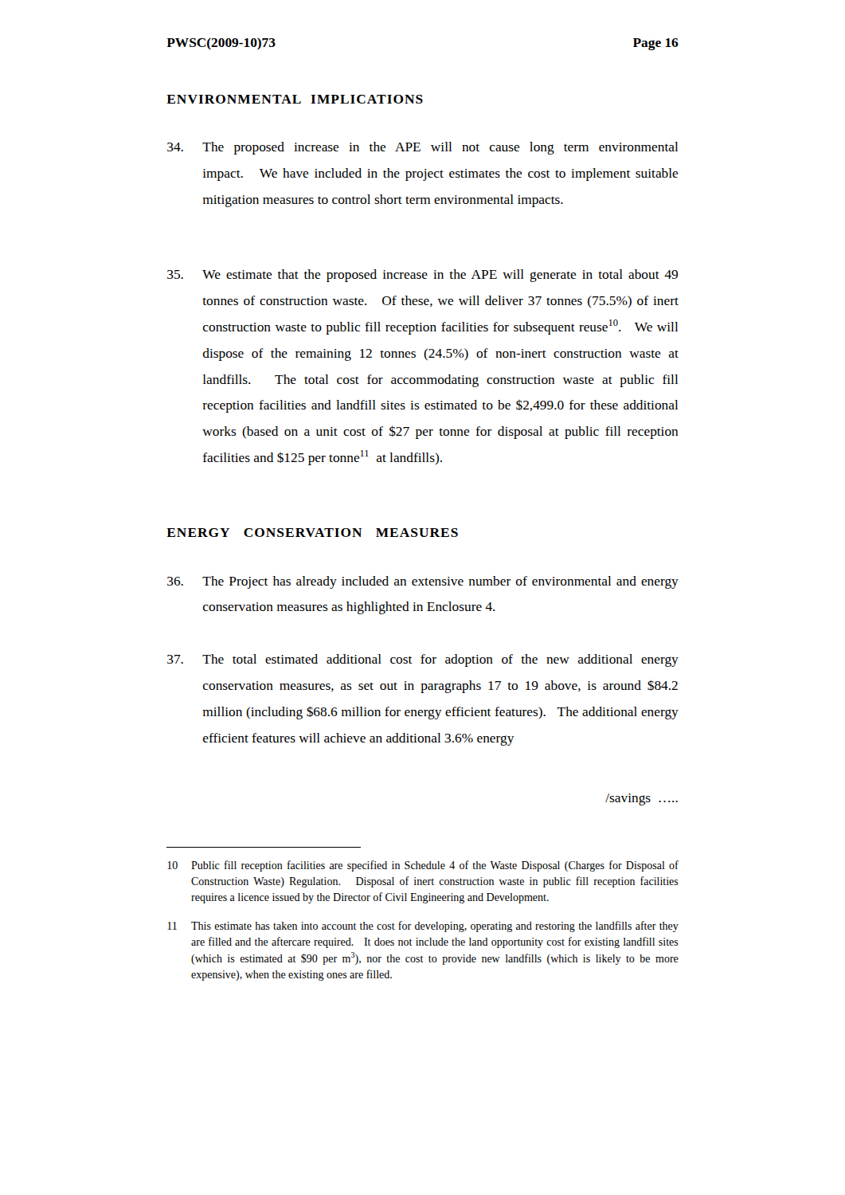PWSC(2009-10)73
Page 16
ENVIRONMENTAL IMPLICATIONS
34.
The proposed increase in the APE will not cause long term environmental impact. We have included in the project estimates the cost to implement suitable mitigation measures to control short term environmental impacts.
35.
We estimate that the proposed increase in the APE will generate in total about 49 tonnes of construction waste. Of these, we will deliver 37 tonnes (75.5%) of inert construction waste to public fill reception facilities for subsequent reuse10. We will dispose of the remaining 12 tonnes (24.5%) of non-inert construction waste at landfills. The total cost for accommodating construction waste at public fill reception facilities and landfill sites is estimated to be $2,499.0 for these additional works (based on a unit cost of $27 per tonne for disposal at public fill reception facilities and $125 per tonne11 at landfills).
ENERGY CONSERVATION MEASURES
36.
The Project has already included an extensive number of environmental and energy conservation measures as highlighted in Enclosure 4.
37.
The total estimated additional cost for adoption of the new additional energy conservation measures, as set out in paragraphs 17 to 19 above, is around $84.2 million (including $68.6 million for energy efficient features). The additional energy efficient features will achieve an additional 3.6% energy
/savings …..
10
Public fill reception facilities are specified in Schedule 4 of the Waste Disposal (Charges for Disposal of Construction Waste) Regulation. Disposal of inert construction waste in public fill reception facilities requires a licence issued by the Director of Civil Engineering and Development.
11
This estimate has taken into account the cost for developing, operating and restoring the landfills after they are filled and the aftercare required. It does not include the land opportunity cost for existing landfill sites (which is estimated at $90 per m3), nor the cost to provide new landfills (which is likely to be more expensive), when the existing ones are filled.